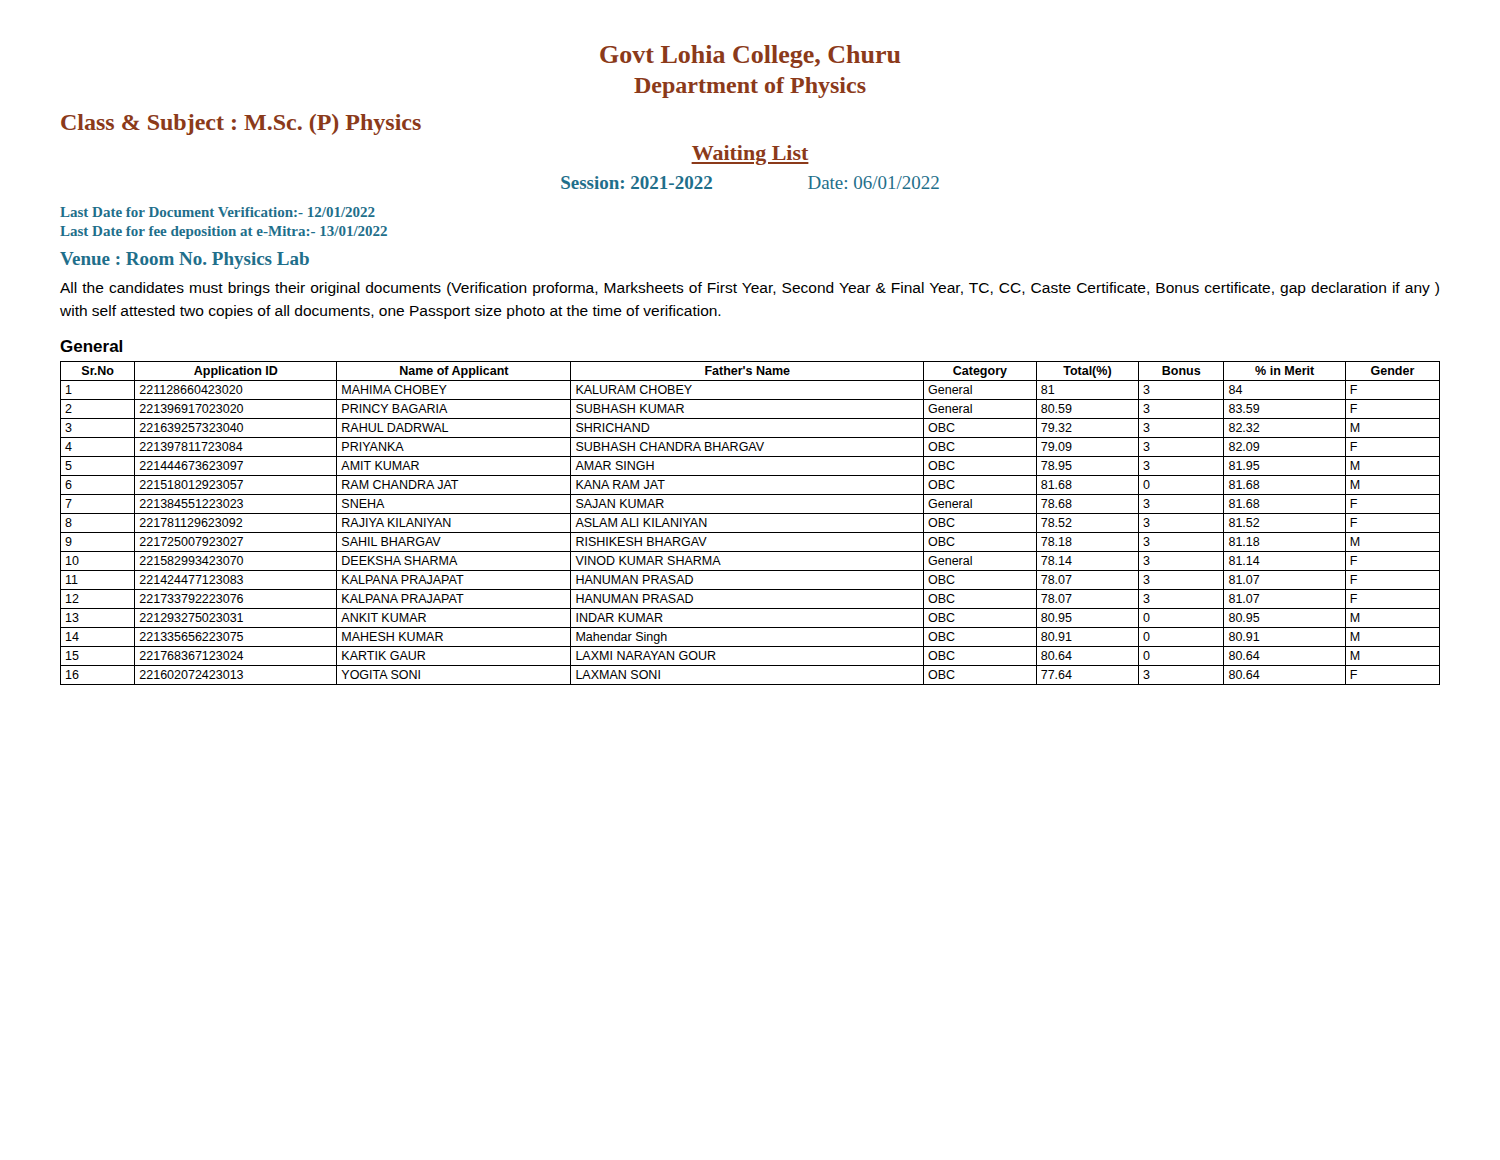Govt Lohia College, Churu
Department of Physics
Class & Subject : M.Sc. (P) Physics
Waiting List
Session: 2021-2022 Date: 06/01/2022
Last Date for Document Verification:- 12/01/2022
Last Date for fee deposition at e-Mitra:- 13/01/2022
Venue : Room No. Physics Lab
All the candidates must brings their original documents (Verification proforma, Marksheets of First Year, Second Year & Final Year, TC, CC, Caste Certificate, Bonus certificate, gap declaration if any ) with self attested two copies of all documents, one Passport size photo at the time of verification.
General
| Sr.No | Application ID | Name of Applicant | Father's Name | Category | Total(%) | Bonus | % in Merit | Gender |
| --- | --- | --- | --- | --- | --- | --- | --- | --- |
| 1 | 221128660423020 | MAHIMA CHOBEY | KALURAM CHOBEY | General | 81 | 3 | 84 | F |
| 2 | 221396917023020 | PRINCY BAGARIA | SUBHASH KUMAR | General | 80.59 | 3 | 83.59 | F |
| 3 | 221639257323040 | RAHUL DADRWAL | SHRICHAND | OBC | 79.32 | 3 | 82.32 | M |
| 4 | 221397811723084 | PRIYANKA | SUBHASH CHANDRA BHARGAV | OBC | 79.09 | 3 | 82.09 | F |
| 5 | 221444673623097 | AMIT KUMAR | AMAR SINGH | OBC | 78.95 | 3 | 81.95 | M |
| 6 | 221518012923057 | RAM CHANDRA JAT | KANA RAM JAT | OBC | 81.68 | 0 | 81.68 | M |
| 7 | 221384551223023 | SNEHA | SAJAN KUMAR | General | 78.68 | 3 | 81.68 | F |
| 8 | 221781129623092 | RAJIYA KILANIYAN | ASLAM ALI KILANIYAN | OBC | 78.52 | 3 | 81.52 | F |
| 9 | 221725007923027 | SAHIL BHARGAV | RISHIKESH BHARGAV | OBC | 78.18 | 3 | 81.18 | M |
| 10 | 221582993423070 | DEEKSHA SHARMA | VINOD KUMAR SHARMA | General | 78.14 | 3 | 81.14 | F |
| 11 | 221424477123083 | KALPANA PRAJAPAT | HANUMAN PRASAD | OBC | 78.07 | 3 | 81.07 | F |
| 12 | 221733792223076 | KALPANA PRAJAPAT | HANUMAN PRASAD | OBC | 78.07 | 3 | 81.07 | F |
| 13 | 221293275023031 | ANKIT KUMAR | INDAR KUMAR | OBC | 80.95 | 0 | 80.95 | M |
| 14 | 221335656223075 | MAHESH KUMAR | Mahendar Singh | OBC | 80.91 | 0 | 80.91 | M |
| 15 | 221768367123024 | KARTIK GAUR | LAXMI NARAYAN GOUR | OBC | 80.64 | 0 | 80.64 | M |
| 16 | 221602072423013 | YOGITA SONI | LAXMAN SONI | OBC | 77.64 | 3 | 80.64 | F |